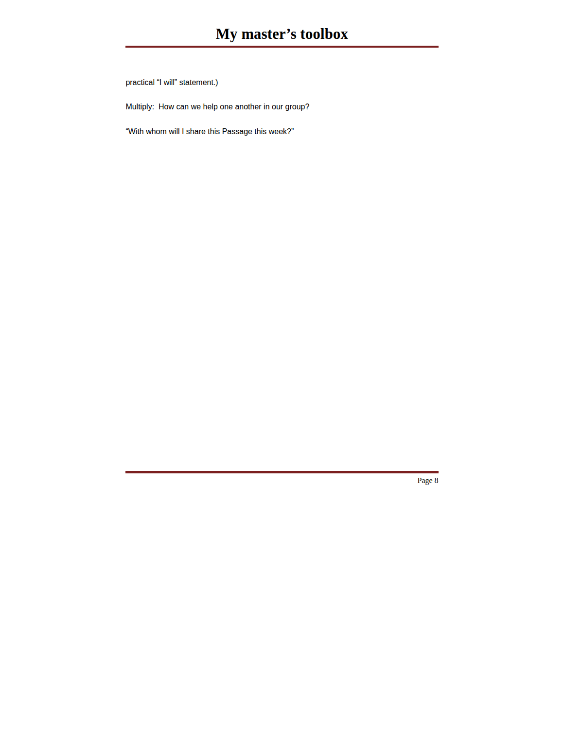My master’s toolbox
practical “I will” statement.)
Multiply: How can we help one another in our group?
“With whom will I share this Passage this week?”
Page 8